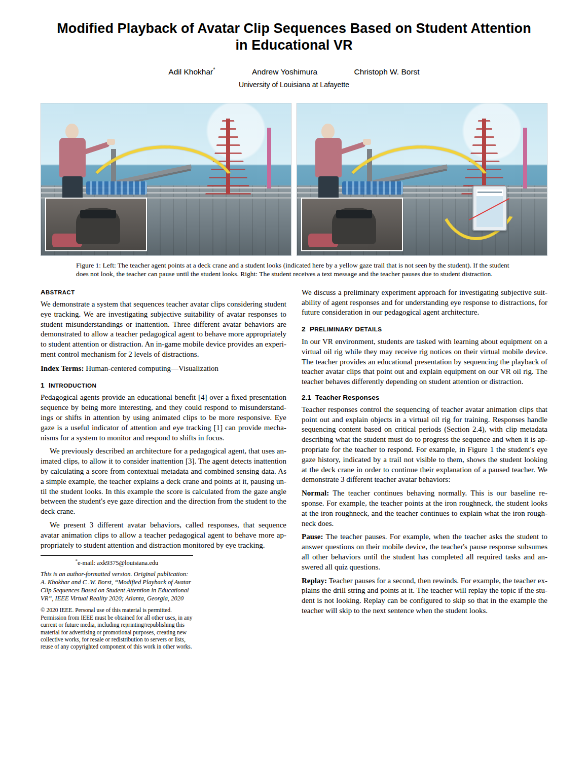Modified Playback of Avatar Clip Sequences Based on Student Attention
in Educational VR
Adil Khokhar* Andrew Yoshimura Christoph W. Borst
University of Louisiana at Lafayette
Figure 1: Left: The teacher agent points at a deck crane and a student looks (indicated here by a yellow gaze trail that is not seen by the student). If the student does not look, the teacher can pause until the student looks. Right: The student receives a text message and the teacher pauses due to student distraction.
ABSTRACT
We demonstrate a system that sequences teacher avatar clips considering student eye tracking. We are investigating subjective suitability of avatar responses to student misunderstandings or inattention. Three different avatar behaviors are demonstrated to allow a teacher pedagogical agent to behave more appropriately to student attention or distraction. An in-game mobile device provides an experiment control mechanism for 2 levels of distractions.
Index Terms: Human-centered computing—Visualization
1 INTRODUCTION
Pedagogical agents provide an educational benefit [4] over a fixed presentation sequence by being more interesting, and they could respond to misunderstandings or shifts in attention by using animated clips to be more responsive. Eye gaze is a useful indicator of attention and eye tracking [1] can provide mechanisms for a system to monitor and respond to shifts in focus.
We previously described an architecture for a pedagogical agent, that uses animated clips, to allow it to consider inattention [3]. The agent detects inattention by calculating a score from contextual metadata and combined sensing data. As a simple example, the teacher explains a deck crane and points at it, pausing until the student looks. In this example the score is calculated from the gaze angle between the student's eye gaze direction and the direction from the student to the deck crane.
We present 3 different avatar behaviors, called responses, that sequence avatar animation clips to allow a teacher pedagogical agent to behave more appropriately to student attention and distraction monitored by eye tracking.
*e-mail: axk9375@louisiana.edu
This is an author-formatted version. Original publication: A. Khokhar and C .W. Borst, “Modified Playback of Avatar Clip Sequences Based on Student Attention in Educational VR”, IEEE Virtual Reality 2020; Atlanta, Georgia, 2020
© 2020 IEEE. Personal use of this material is permitted. Permission from IEEE must be obtained for all other uses, in any current or future media, including reprinting/republishing this material for advertising or promotional purposes, creating new collective works, for resale or redistribution to servers or lists, reuse of any copyrighted component of this work in other works.
We discuss a preliminary experiment approach for investigating subjective suitability of agent responses and for understanding eye response to distractions, for future consideration in our pedagogical agent architecture.
2 PRELIMINARY DETAILS
In our VR environment, students are tasked with learning about equipment on a virtual oil rig while they may receive rig notices on their virtual mobile device. The teacher provides an educational presentation by sequencing the playback of teacher avatar clips that point out and explain equipment on our VR oil rig. The teacher behaves differently depending on student attention or distraction.
2.1 Teacher Responses
Teacher responses control the sequencing of teacher avatar animation clips that point out and explain objects in a virtual oil rig for training. Responses handle sequencing content based on critical periods (Section 2.4), with clip metadata describing what the student must do to progress the sequence and when it is appropriate for the teacher to respond. For example, in Figure 1 the student's eye gaze history, indicated by a trail not visible to them, shows the student looking at the deck crane in order to continue their explanation of a paused teacher. We demonstrate 3 different teacher avatar behaviors:
Normal: The teacher continues behaving normally. This is our baseline response. For example, the teacher points at the iron roughneck, the student looks at the iron roughneck, and the teacher continues to explain what the iron roughneck does.
Pause: The teacher pauses. For example, when the teacher asks the student to answer questions on their mobile device, the teacher's pause response subsumes all other behaviors until the student has completed all required tasks and answered all quiz questions.
Replay: Teacher pauses for a second, then rewinds. For example, the teacher explains the drill string and points at it. The teacher will replay the topic if the student is not looking. Replay can be configured to skip so that in the example the teacher will skip to the next sentence when the student looks.